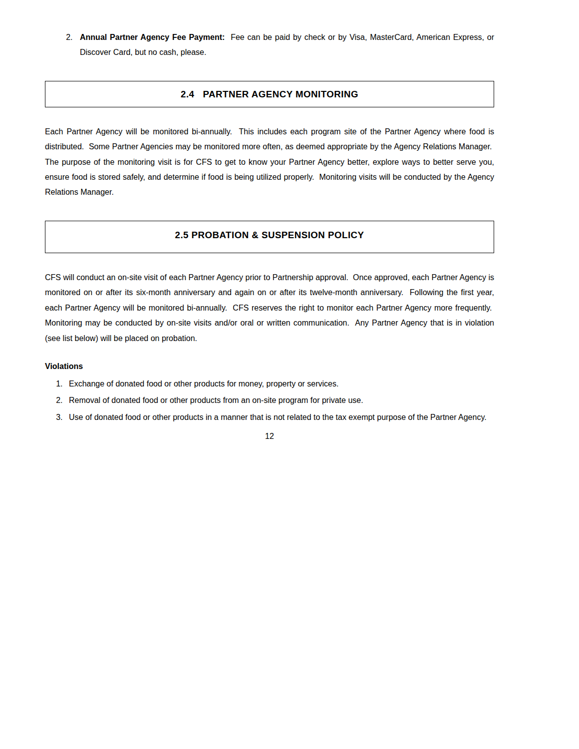Annual Partner Agency Fee Payment: Fee can be paid by check or by Visa, MasterCard, American Express, or Discover Card, but no cash, please.
2.4 PARTNER AGENCY MONITORING
Each Partner Agency will be monitored bi-annually. This includes each program site of the Partner Agency where food is distributed. Some Partner Agencies may be monitored more often, as deemed appropriate by the Agency Relations Manager. The purpose of the monitoring visit is for CFS to get to know your Partner Agency better, explore ways to better serve you, ensure food is stored safely, and determine if food is being utilized properly. Monitoring visits will be conducted by the Agency Relations Manager.
2.5 PROBATION & SUSPENSION POLICY
CFS will conduct an on-site visit of each Partner Agency prior to Partnership approval. Once approved, each Partner Agency is monitored on or after its six-month anniversary and again on or after its twelve-month anniversary. Following the first year, each Partner Agency will be monitored bi-annually. CFS reserves the right to monitor each Partner Agency more frequently. Monitoring may be conducted by on-site visits and/or oral or written communication. Any Partner Agency that is in violation (see list below) will be placed on probation.
Violations
Exchange of donated food or other products for money, property or services.
Removal of donated food or other products from an on-site program for private use.
Use of donated food or other products in a manner that is not related to the tax exempt purpose of the Partner Agency.
12